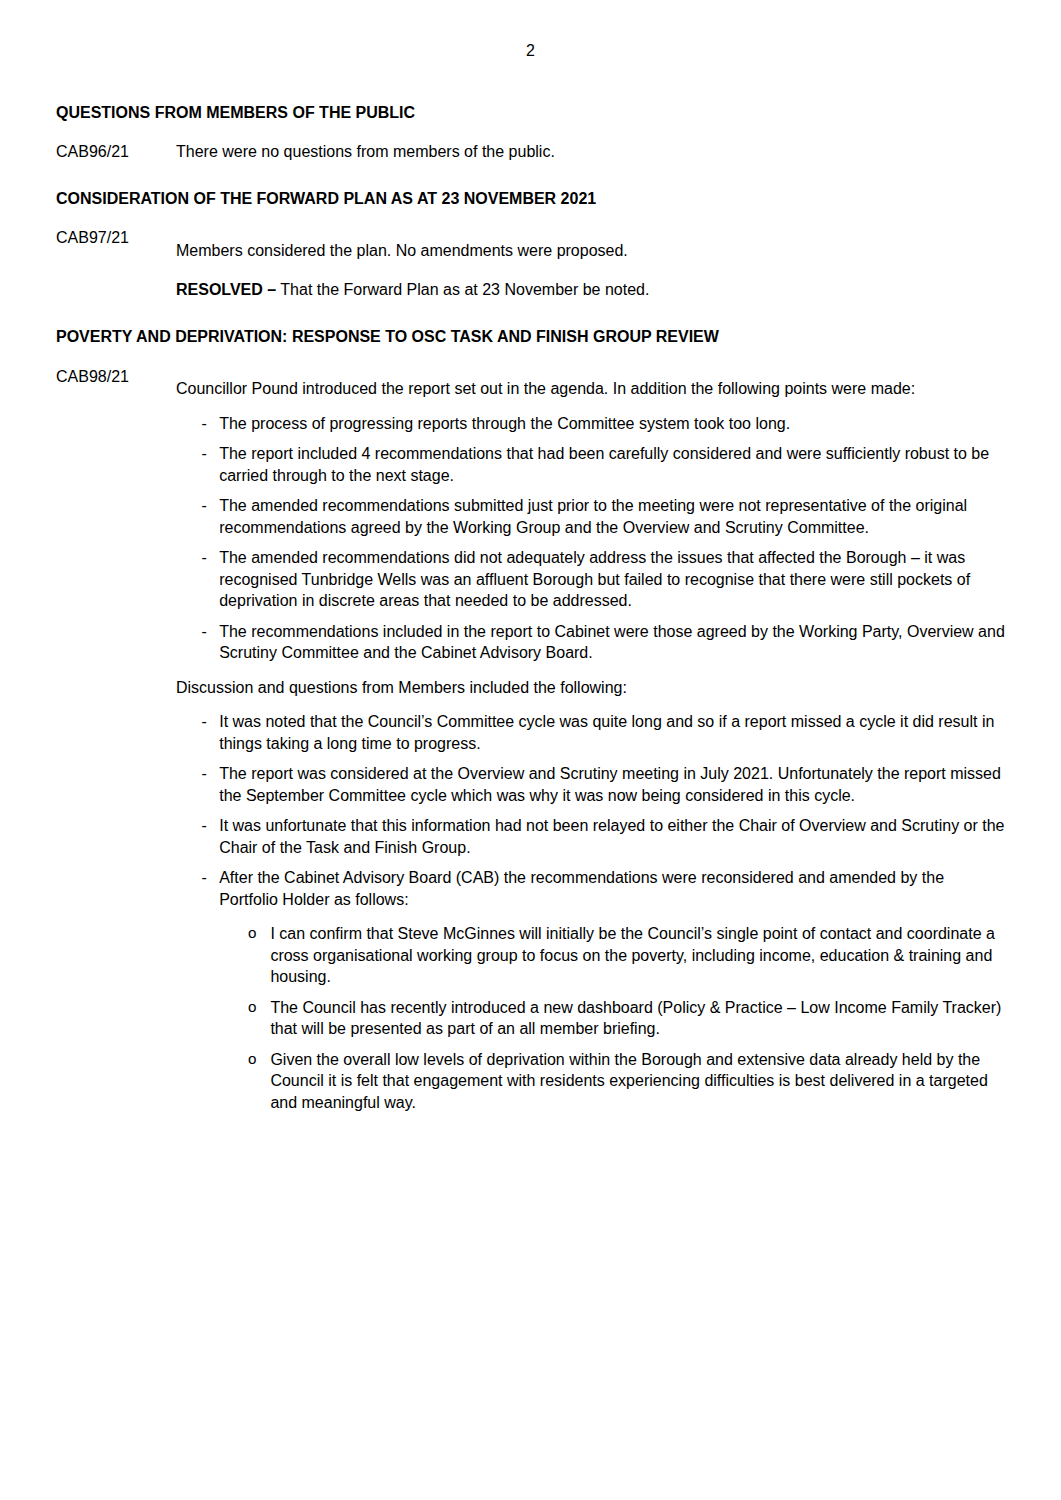2
Questions from Members of the Public
CAB96/21
There were no questions from members of the public.
Consideration of the Forward Plan as at 23 November 2021
CAB97/21
Members considered the plan. No amendments were proposed.
RESOLVED – That the Forward Plan as at 23 November be noted.
Poverty and Deprivation: Response to OSC Task and Finish Group Review
CAB98/21
Councillor Pound introduced the report set out in the agenda. In addition the following points were made:
The process of progressing reports through the Committee system took too long.
The report included 4 recommendations that had been carefully considered and were sufficiently robust to be carried through to the next stage.
The amended recommendations submitted just prior to the meeting were not representative of the original recommendations agreed by the Working Group and the Overview and Scrutiny Committee.
The amended recommendations did not adequately address the issues that affected the Borough – it was recognised Tunbridge Wells was an affluent Borough but failed to recognise that there were still pockets of deprivation in discrete areas that needed to be addressed.
The recommendations included in the report to Cabinet were those agreed by the Working Party, Overview and Scrutiny Committee and the Cabinet Advisory Board.
Discussion and questions from Members included the following:
It was noted that the Council’s Committee cycle was quite long and so if a report missed a cycle it did result in things taking a long time to progress.
The report was considered at the Overview and Scrutiny meeting in July 2021. Unfortunately the report missed the September Committee cycle which was why it was now being considered in this cycle.
It was unfortunate that this information had not been relayed to either the Chair of Overview and Scrutiny or the Chair of the Task and Finish Group.
After the Cabinet Advisory Board (CAB) the recommendations were reconsidered and amended by the Portfolio Holder as follows:
I can confirm that Steve McGinnes will initially be the Council’s single point of contact and coordinate a cross organisational working group to focus on the poverty, including income, education & training and housing.
The Council has recently introduced a new dashboard (Policy & Practice – Low Income Family Tracker) that will be presented as part of an all member briefing.
Given the overall low levels of deprivation within the Borough and extensive data already held by the Council it is felt that engagement with residents experiencing difficulties is best delivered in a targeted and meaningful way.